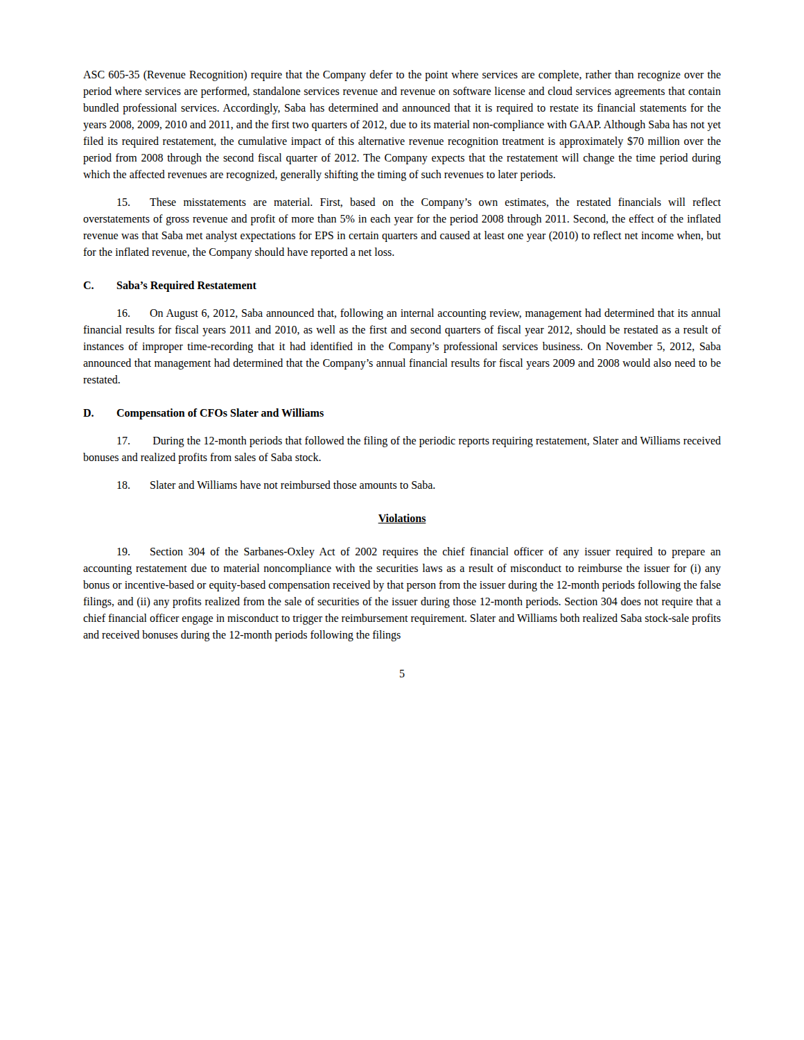ASC 605-35 (Revenue Recognition) require that the Company defer to the point where services are complete, rather than recognize over the period where services are performed, standalone services revenue and revenue on software license and cloud services agreements that contain bundled professional services. Accordingly, Saba has determined and announced that it is required to restate its financial statements for the years 2008, 2009, 2010 and 2011, and the first two quarters of 2012, due to its material non-compliance with GAAP. Although Saba has not yet filed its required restatement, the cumulative impact of this alternative revenue recognition treatment is approximately $70 million over the period from 2008 through the second fiscal quarter of 2012. The Company expects that the restatement will change the time period during which the affected revenues are recognized, generally shifting the timing of such revenues to later periods.
15. These misstatements are material. First, based on the Company’s own estimates, the restated financials will reflect overstatements of gross revenue and profit of more than 5% in each year for the period 2008 through 2011. Second, the effect of the inflated revenue was that Saba met analyst expectations for EPS in certain quarters and caused at least one year (2010) to reflect net income when, but for the inflated revenue, the Company should have reported a net loss.
C. Saba’s Required Restatement
16. On August 6, 2012, Saba announced that, following an internal accounting review, management had determined that its annual financial results for fiscal years 2011 and 2010, as well as the first and second quarters of fiscal year 2012, should be restated as a result of instances of improper time-recording that it had identified in the Company’s professional services business. On November 5, 2012, Saba announced that management had determined that the Company’s annual financial results for fiscal years 2009 and 2008 would also need to be restated.
D. Compensation of CFOs Slater and Williams
17. During the 12-month periods that followed the filing of the periodic reports requiring restatement, Slater and Williams received bonuses and realized profits from sales of Saba stock.
18. Slater and Williams have not reimbursed those amounts to Saba.
Violations
19. Section 304 of the Sarbanes-Oxley Act of 2002 requires the chief financial officer of any issuer required to prepare an accounting restatement due to material noncompliance with the securities laws as a result of misconduct to reimburse the issuer for (i) any bonus or incentive-based or equity-based compensation received by that person from the issuer during the 12-month periods following the false filings, and (ii) any profits realized from the sale of securities of the issuer during those 12-month periods. Section 304 does not require that a chief financial officer engage in misconduct to trigger the reimbursement requirement. Slater and Williams both realized Saba stock-sale profits and received bonuses during the 12-month periods following the filings
5